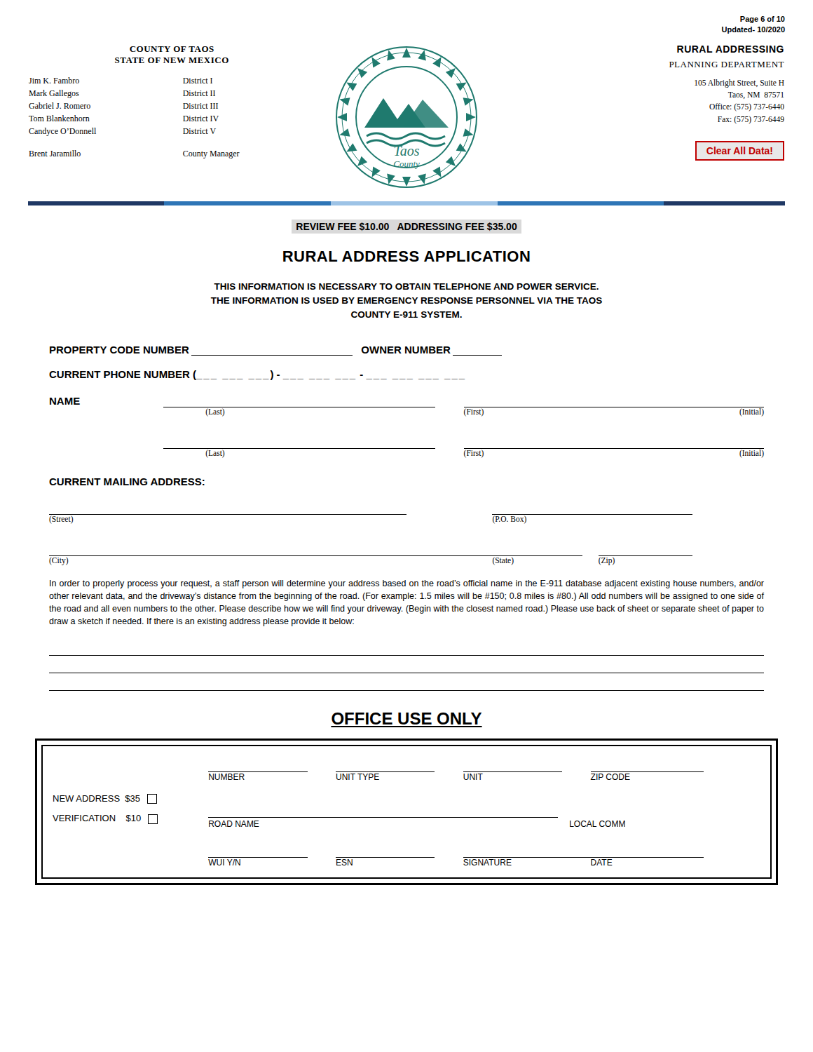Page 6 of 10
Updated- 10/2020
| COUNTY OF TAOS STATE OF NEW MEXICO / Jim K. Fambro / District I / / Mark Gallegos / District II / / Gabriel J. Romero / District III / / Tom Blankenhorn / District IV / / Candyce O’Donnell / District V / / Brent Jaramillo / County Manager / | Taos County | RURAL ADDRESSING PLANNING DEPARTMENT 105 Albright Street, Suite H Taos, NM 87571 Office: (575) 737-6440 Fax: (575) 737-6449 Clear All Data! |
REVIEW FEE $10.00 ADDRESSING FEE $35.00
RURAL ADDRESS APPLICATION
THIS INFORMATION IS NECESSARY TO OBTAIN TELEPHONE AND POWER SERVICE.
THE INFORMATION IS USED BY EMERGENCY RESPONSE PERSONNEL VIA THE TAOS
COUNTY E-911 SYSTEM.
PROPERTY CODE NUMBER OWNER NUMBER
CURRENT PHONE NUMBER (___ ___ ___) - ___ ___ ___ - ___ ___ ___ ___
| NAME | | | |
| | (Last) | | / (First) / (Initial) / |
| | (Last) | | / (First) / (Initial) / |
CURRENT MAILING ADDRESS:
| (Street) | | (P.O. Box) | |
| (City) | | / (State) / / (Zip) / | |
In order to properly process your request, a staff person will determine your address based on the road’s official name in the E-911 database adjacent existing house numbers, and/or other relevant data, and the driveway’s distance from the beginning of the road. (For example: 1.5 miles will be #150; 0.8 miles is #80.) All odd numbers will be assigned to one side of the road and all even numbers to the other. Please describe how we will find your driveway. (Begin with the closest named road.) Please use back of sheet or separate sheet of paper to draw a sketch if needed. If there is an existing address please provide it below:
OFFICE USE ONLY
| | NUMBER | | UNIT TYPE | | UNIT | | ZIP CODE | |
| NEW ADDRESS $35 VERIFICATION $10 | ROAD NAME | LOCAL COMM |
| | WUI Y/N | | ESN | | SIGNATURE | DATE | |